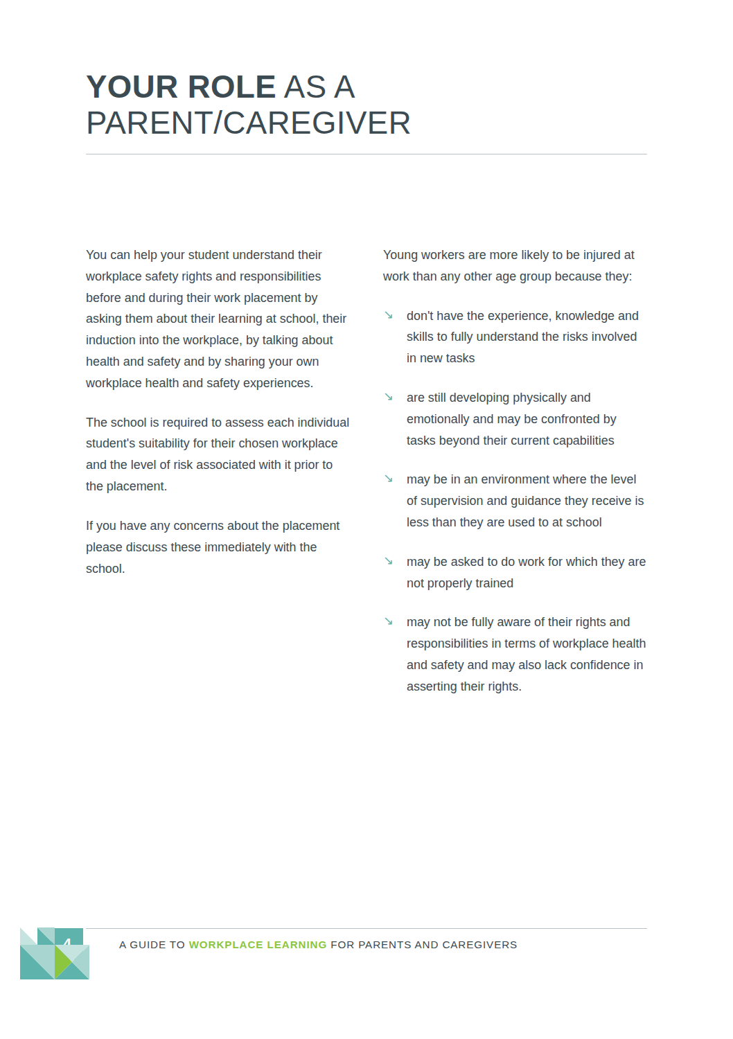Your Role as a Parent/Caregiver
You can help your student understand their workplace safety rights and responsibilities before and during their work placement by asking them about their learning at school, their induction into the workplace, by talking about health and safety and by sharing your own workplace health and safety experiences.
The school is required to assess each individual student's suitability for their chosen workplace and the level of risk associated with it prior to the placement.
If you have any concerns about the placement please discuss these immediately with the school.
Young workers are more likely to be injured at work than any other age group because they:
don't have the experience, knowledge and skills to fully understand the risks involved in new tasks
are still developing physically and emotionally and may be confronted by tasks beyond their current capabilities
may be in an environment where the level of supervision and guidance they receive is less than they are used to at school
may be asked to do work for which they are not properly trained
may not be fully aware of their rights and responsibilities in terms of workplace health and safety and may also lack confidence in asserting their rights.
A Guide to Workplace Learning for Parents and Caregivers
4